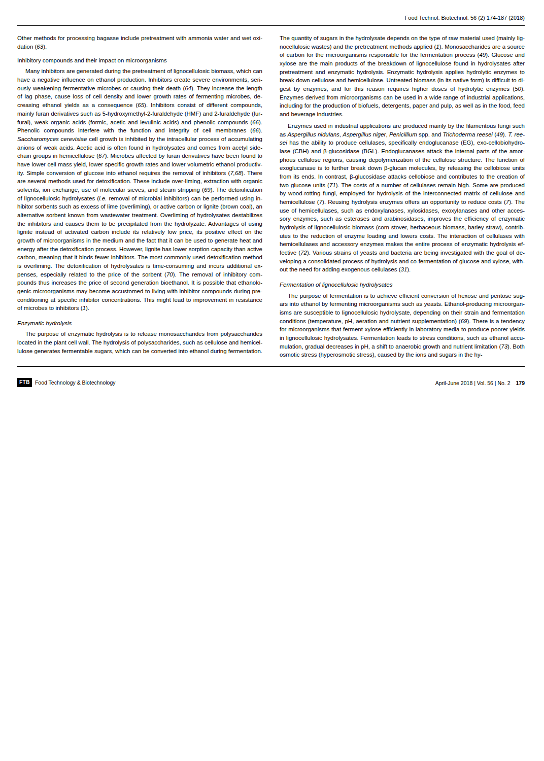Food Technol. Biotechnol. 56 (2) 174-187 (2018)
Other methods for processing bagasse include pretreatment with ammonia water and wet oxidation (63).
Inhibitory compounds and their impact on microorganisms
Many inhibitors are generated during the pretreatment of lignocellulosic biomass, which can have a negative influence on ethanol production. Inhibitors create severe environments, seriously weakening fermentative microbes or causing their death (64). They increase the length of lag phase, cause loss of cell density and lower growth rates of fermenting microbes, decreasing ethanol yields as a consequence (65). Inhibitors consist of different compounds, mainly furan derivatives such as 5-hydroxymethyl-2-furaldehyde (HMF) and 2-furaldehyde (furfural), weak organic acids (formic, acetic and levulinic acids) and phenolic compounds (66). Phenolic compounds interfere with the function and integrity of cell membranes (66). Saccharomyces cerevisiae cell growth is inhibited by the intracellular process of accumulating anions of weak acids. Acetic acid is often found in hydrolysates and comes from acetyl side-chain groups in hemicellulose (67). Microbes affected by furan derivatives have been found to have lower cell mass yield, lower specific growth rates and lower volumetric ethanol productivity. Simple conversion of glucose into ethanol requires the removal of inhibitors (7,68). There are several methods used for detoxification. These include over-liming, extraction with organic solvents, ion exchange, use of molecular sieves, and steam stripping (69). The detoxification of lignocellulosic hydrolysates (i.e. removal of microbial inhibitors) can be performed using inhibitor sorbents such as excess of lime (overliming), or active carbon or lignite (brown coal), an alternative sorbent known from wastewater treatment. Overliming of hydrolysates destabilizes the inhibitors and causes them to be precipitated from the hydrolyzate. Advantages of using lignite instead of activated carbon include its relatively low price, its positive effect on the growth of microorganisms in the medium and the fact that it can be used to generate heat and energy after the detoxification process. However, lignite has lower sorption capacity than active carbon, meaning that it binds fewer inhibitors. The most commonly used detoxification method is overliming. The detoxification of hydrolysates is time-consuming and incurs additional expenses, especially related to the price of the sorbent (70). The removal of inhibitory compounds thus increases the price of second generation bioethanol. It is possible that ethanologenic microorganisms may become accustomed to living with inhibitor compounds during preconditioning at specific inhibitor concentrations. This might lead to improvement in resistance of microbes to inhibitors (1).
Enzymatic hydrolysis
The purpose of enzymatic hydrolysis is to release monosaccharides from polysaccharides located in the plant cell wall. The hydrolysis of polysaccharides, such as cellulose and hemicellulose generates fermentable sugars, which can be converted into ethanol during fermentation. The quantity of sugars in the hydrolysate depends on the type of raw material used (mainly lignocellulosic wastes) and the pretreatment methods applied (1). Monosaccharides are a source of carbon for the microorganisms responsible for the fermentation process (49). Glucose and xylose are the main products of the breakdown of lignocellulose found in hydrolysates after pretreatment and enzymatic hydrolysis. Enzymatic hydrolysis applies hydrolytic enzymes to break down cellulose and hemicellulose. Untreated biomass (in its native form) is difficult to digest by enzymes, and for this reason requires higher doses of hydrolytic enzymes (50). Enzymes derived from microorganisms can be used in a wide range of industrial applications, including for the production of biofuels, detergents, paper and pulp, as well as in the food, feed and beverage industries.
Enzymes used in industrial applications are produced mainly by the filamentous fungi such as Aspergillus nidulans, Aspergillus niger, Penicillium spp. and Trichoderma reesei (49). T. reesei has the ability to produce cellulases, specifically endoglucanase (EG), exo-cellobiohydrolase (CBH) and β-glucosidase (BGL). Endoglucanases attack the internal parts of the amorphous cellulose regions, causing depolymerization of the cellulose structure. The function of exoglucanase is to further break down β-glucan molecules, by releasing the cellobiose units from its ends. In contrast, β-glucosidase attacks cellobiose and contributes to the creation of two glucose units (71). The costs of a number of cellulases remain high. Some are produced by wood-rotting fungi, employed for hydrolysis of the interconnected matrix of cellulose and hemicellulose (7). Reusing hydrolysis enzymes offers an opportunity to reduce costs (7). The use of hemicellulases, such as endoxylanases, xylosidases, exoxylanases and other accessory enzymes, such as esterases and arabinosidases, improves the efficiency of enzymatic hydrolysis of lignocellulosic biomass (corn stover, herbaceous biomass, barley straw), contributes to the reduction of enzyme loading and lowers costs. The interaction of cellulases with hemicellulases and accessory enzymes makes the entire process of enzymatic hydrolysis effective (72). Various strains of yeasts and bacteria are being investigated with the goal of developing a consolidated process of hydrolysis and co-fermentation of glucose and xylose, without the need for adding exogenous cellulases (31).
Fermentation of lignocellulosic hydrolysates
The purpose of fermentation is to achieve efficient conversion of hexose and pentose sugars into ethanol by fermenting microorganisms such as yeasts. Ethanol-producing microorganisms are susceptible to lignocellulosic hydrolysate, depending on their strain and fermentation conditions (temperature, pH, aeration and nutrient supplementation) (69). There is a tendency for microorganisms that ferment xylose efficiently in laboratory media to produce poorer yields in lignocellulosic hydrolysates. Fermentation leads to stress conditions, such as ethanol accumulation, gradual decreases in pH, a shift to anaerobic growth and nutrient limitation (73). Both osmotic stress (hyperosmotic stress), caused by the ions and sugars in the hy-
FTB Food Technology & Biotechnology
April-June 2018 | Vol. 56 | No. 2 179